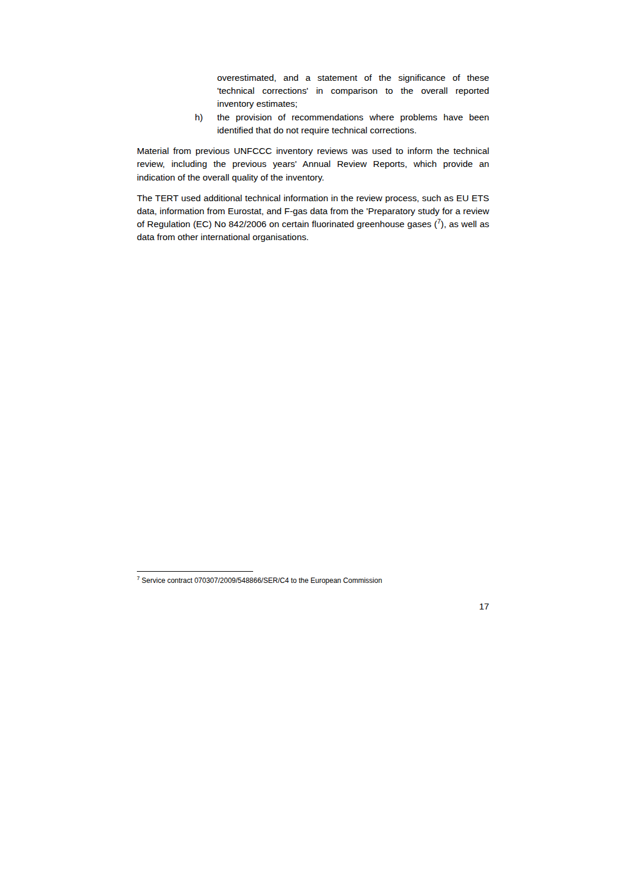overestimated, and a statement of the significance of these 'technical corrections' in comparison to the overall reported inventory estimates;
h)
the provision of recommendations where problems have been identified that do not require technical corrections.
Material from previous UNFCCC inventory reviews was used to inform the technical review, including the previous years' Annual Review Reports, which provide an indication of the overall quality of the inventory.
The TERT used additional technical information in the review process, such as EU ETS data, information from Eurostat, and F-gas data from the 'Preparatory study for a review of Regulation (EC) No 842/2006 on certain fluorinated greenhouse gases (7), as well as data from other international organisations.
7 Service contract 070307/2009/548866/SER/C4 to the European Commission
17